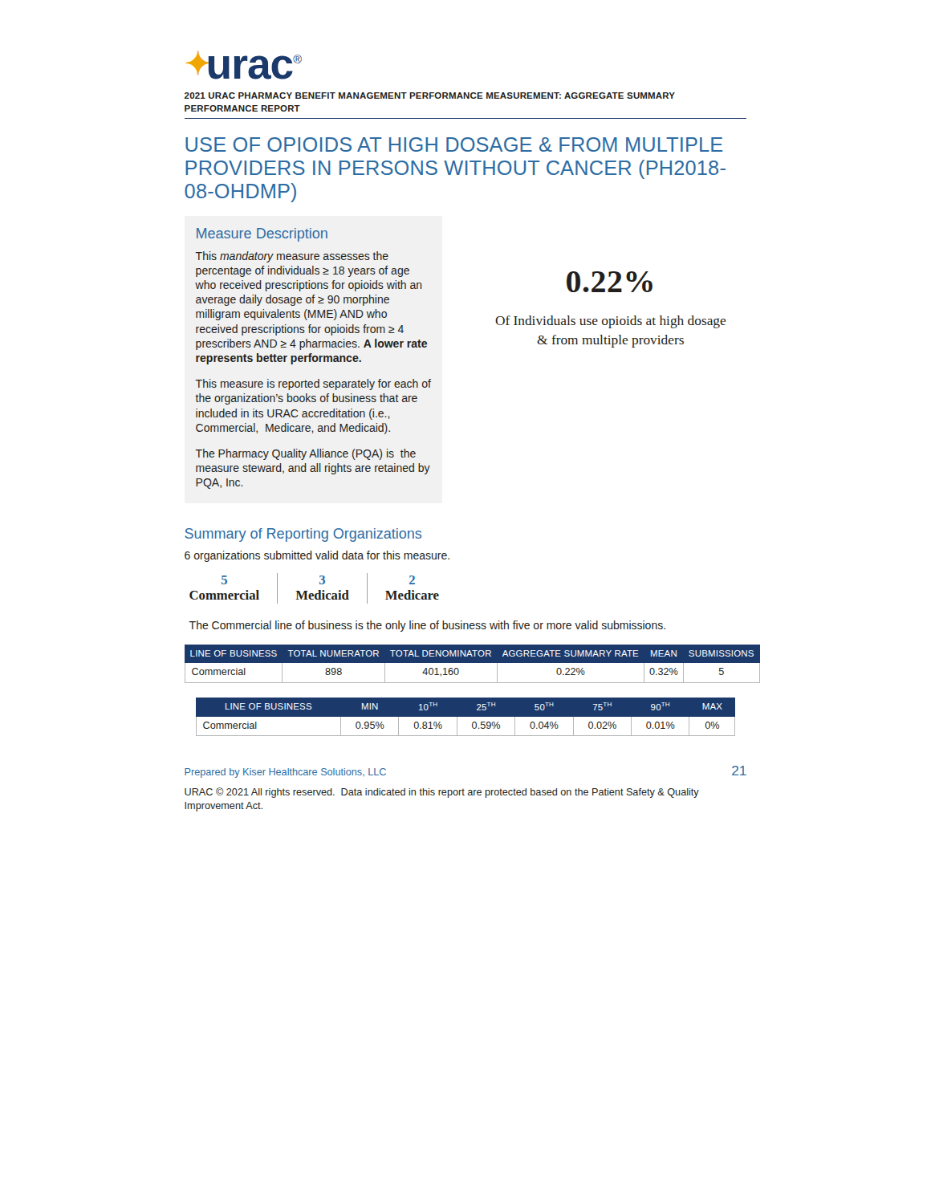✦urac®
2021 URAC Pharmacy Benefit Management Performance Measurement: Aggregate Summary Performance Report
Use of Opioids at High Dosage & from Multiple Providers in Persons without Cancer (PH2018-08-OHDMP)
Measure Description
This mandatory measure assesses the percentage of individuals ≥ 18 years of age who received prescriptions for opioids with an average daily dosage of ≥ 90 morphine milligram equivalents (MME) AND who received prescriptions for opioids from ≥ 4 prescribers AND ≥ 4 pharmacies. A lower rate represents better performance.
This measure is reported separately for each of the organization’s books of business that are included in its URAC accreditation (i.e., Commercial, Medicare, and Medicaid).
The Pharmacy Quality Alliance (PQA) is the measure steward, and all rights are retained by PQA, Inc.
0.22%
Of Individuals use opioids at high dosage
& from multiple providers
Summary of Reporting Organizations
6 organizations submitted valid data for this measure.
5
Commercial
3
Medicaid
2
Medicare
The Commercial line of business is the only line of business with five or more valid submissions.
| Line of Business | Total Numerator | Total Denominator | Aggregate Summary Rate | Mean | Submissions |
| --- | --- | --- | --- | --- | --- |
| Commercial | 898 | 401,160 | 0.22% | 0.32% | 5 |
| Line of Business | Min | 10 th | 25 th | 50 th | 75 th | 90 th | Max |
| --- | --- | --- | --- | --- | --- | --- | --- |
| Commercial | 0.95% | 0.81% | 0.59% | 0.04% | 0.02% | 0.01% | 0% |
Prepared by Kiser Healthcare Solutions, LLC 21
URAC © 2021 All rights reserved. Data indicated in this report are protected based on the Patient Safety & Quality Improvement Act.